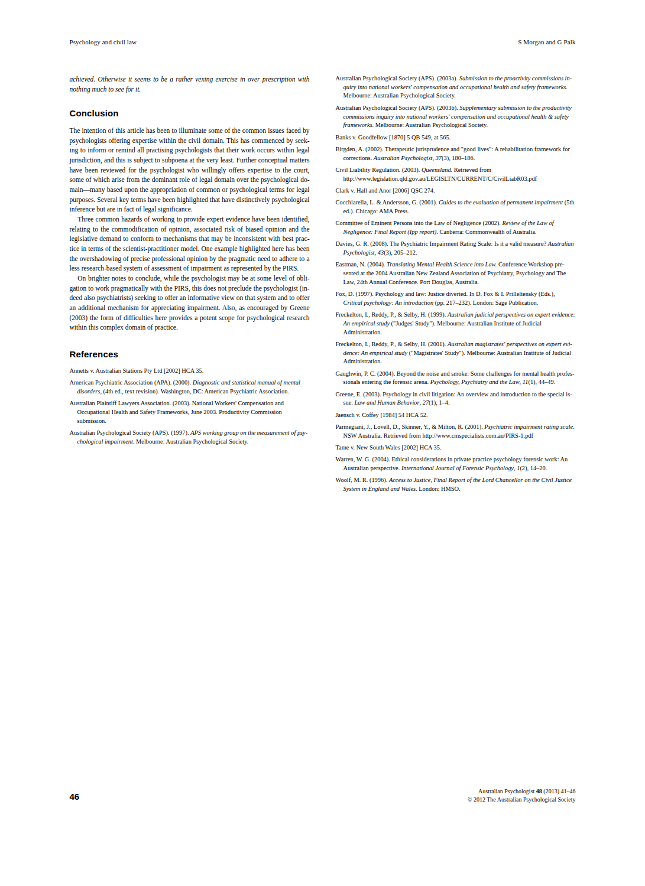Psychology and civil law
S Morgan and G Palk
achieved. Otherwise it seems to be a rather vexing exercise in over prescription with nothing much to see for it.
Conclusion
The intention of this article has been to illuminate some of the common issues faced by psychologists offering expertise within the civil domain. This has commenced by seeking to inform or remind all practising psychologists that their work occurs within legal jurisdiction, and this is subject to subpoena at the very least. Further conceptual matters have been reviewed for the psychologist who willingly offers expertise to the court, some of which arise from the dominant role of legal domain over the psychological domain—many based upon the appropriation of common or psychological terms for legal purposes. Several key terms have been highlighted that have distinctively psychological inference but are in fact of legal significance.
Three common hazards of working to provide expert evidence have been identified, relating to the commodification of opinion, associated risk of biased opinion and the legislative demand to conform to mechanisms that may be inconsistent with best practice in terms of the scientist-practitioner model. One example highlighted here has been the overshadowing of precise professional opinion by the pragmatic need to adhere to a less research-based system of assessment of impairment as represented by the PIRS.
On brighter notes to conclude, while the psychologist may be at some level of obligation to work pragmatically with the PIRS, this does not preclude the psychologist (indeed also psychiatrists) seeking to offer an informative view on that system and to offer an additional mechanism for appreciating impairment. Also, as encouraged by Greene (2003) the form of difficulties here provides a potent scope for psychological research within this complex domain of practice.
References
Annetts v. Australian Stations Pty Ltd [2002] HCA 35.
American Psychiatric Association (APA). (2000). Diagnostic and statistical manual of mental disorders, (4th ed., text revision). Washington, DC: American Psychiatric Association.
Australian Plaintiff Lawyers Association. (2003). National Workers' Compensation and Occupational Health and Safety Frameworks, June 2003. Productivity Commission submission.
Australian Psychological Society (APS). (1997). APS working group on the measurement of psychological impairment. Melbourne: Australian Psychological Society.
Australian Psychological Society (APS). (2003a). Submission to the proactivity commissions inquiry into national workers' compensation and occupational health and safety frameworks. Melbourne: Australian Psychological Society.
Australian Psychological Society (APS). (2003b). Supplementary submission to the productivity commissions inquiry into national workers' compensation and occupational health & safety frameworks. Melbourne: Australian Psychological Society.
Banks v. Goodfellow [1870] 5 QB 549, at 565.
Birgden, A. (2002). Therapeutic jurisprudence and "good lives": A rehabilitation framework for corrections. Australian Psychologist, 37(3), 180–186.
Civil Liability Regulation. (2003). Queensland. Retrieved from http://www.legislation.qld.gov.au/LEGISLTN/CURRENT/C/CivilLiabR03.pdf
Clark v. Hall and Anor [2006] QSC 274.
Cocchiarella, L. & Andersson, G. (2001). Guides to the evaluation of permanent impairment (5th ed.). Chicago: AMA Press.
Committee of Eminent Persons into the Law of Negligence (2002). Review of the Law of Negligence: Final Report (Ipp report). Canberra: Commonwealth of Australia.
Davies, G. R. (2008). The Psychiatric Impairment Rating Scale: Is it a valid measure? Australian Psychologist, 43(3), 205–212.
Eastman, N. (2004). Translating Mental Health Science into Law. Conference Workshop presented at the 2004 Australian New Zealand Association of Psychiatry, Psychology and The Law, 24th Annual Conference. Port Douglas, Australia.
Fox, D. (1997). Psychology and law: Justice diverted. In D. Fox & I. Prilleltensky (Eds.), Critical psychology: An introduction (pp. 217–232). London: Sage Publication.
Freckelton, I., Reddy, P., & Selby, H. (1999). Australian judicial perspectives on expert evidence: An empirical study ("Judges' Study"). Melbourne: Australian Institute of Judicial Administration.
Freckelton, I., Reddy, P., & Selby, H. (2001). Australian magistrates' perspectives on expert evidence: An empirical study ("Magistrates' Study"). Melbourne: Australian Institute of Judicial Administration.
Gaughwin, P. C. (2004). Beyond the noise and smoke: Some challenges for mental health professionals entering the forensic arena. Psychology, Psychiatry and the Law, 11(1), 44–49.
Greene, E. (2003). Psychology in civil litigation: An overview and introduction to the special issue. Law and Human Behavior, 27(1), 1–4.
Jaensch v. Coffey [1984] 54 HCA 52.
Parmegiani, J., Lovell, D., Skinner, Y., & Milton, R. (2001). Psychiatric impairment rating scale. NSW Australia. Retrieved from http://www.cmspecialists.com.au/PIRS-1.pdf
Tame v. New South Wales [2002] HCA 35.
Warren, W. G. (2004). Ethical considerations in private practice psychology forensic work: An Australian perspective. International Journal of Forensic Psychology, 1(2), 14–20.
Woolf, M. R. (1996). Access to Justice, Final Report of the Lord Chancellor on the Civil Justice System in England and Wales. London: HMSO.
46
Australian Psychologist 48 (2013) 41–46
© 2012 The Australian Psychological Society